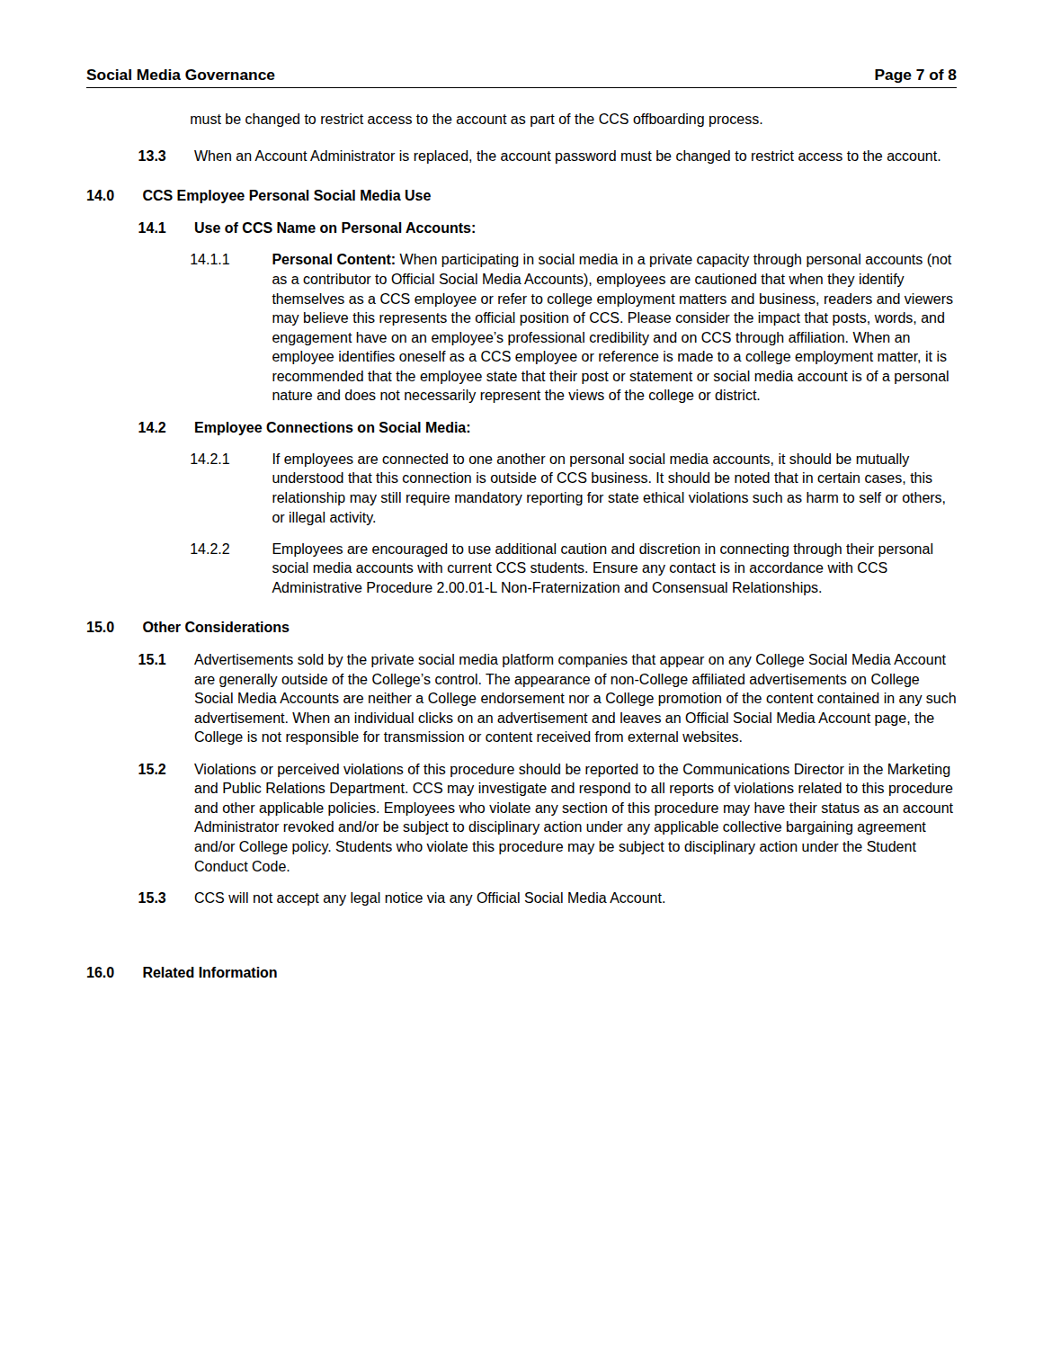Social Media Governance Page 7 of 8
must be changed to restrict access to the account as part of the CCS offboarding process.
13.3 When an Account Administrator is replaced, the account password must be changed to restrict access to the account.
14.0 CCS Employee Personal Social Media Use
14.1 Use of CCS Name on Personal Accounts:
14.1.1 Personal Content: When participating in social media in a private capacity through personal accounts (not as a contributor to Official Social Media Accounts), employees are cautioned that when they identify themselves as a CCS employee or refer to college employment matters and business, readers and viewers may believe this represents the official position of CCS. Please consider the impact that posts, words, and engagement have on an employee’s professional credibility and on CCS through affiliation. When an employee identifies oneself as a CCS employee or reference is made to a college employment matter, it is recommended that the employee state that their post or statement or social media account is of a personal nature and does not necessarily represent the views of the college or district.
14.2 Employee Connections on Social Media:
14.2.1 If employees are connected to one another on personal social media accounts, it should be mutually understood that this connection is outside of CCS business. It should be noted that in certain cases, this relationship may still require mandatory reporting for state ethical violations such as harm to self or others, or illegal activity.
14.2.2 Employees are encouraged to use additional caution and discretion in connecting through their personal social media accounts with current CCS students. Ensure any contact is in accordance with CCS Administrative Procedure 2.00.01-L Non-Fraternization and Consensual Relationships.
15.0 Other Considerations
15.1 Advertisements sold by the private social media platform companies that appear on any College Social Media Account are generally outside of the College’s control. The appearance of non-College affiliated advertisements on College Social Media Accounts are neither a College endorsement nor a College promotion of the content contained in any such advertisement. When an individual clicks on an advertisement and leaves an Official Social Media Account page, the College is not responsible for transmission or content received from external websites.
15.2 Violations or perceived violations of this procedure should be reported to the Communications Director in the Marketing and Public Relations Department. CCS may investigate and respond to all reports of violations related to this procedure and other applicable policies. Employees who violate any section of this procedure may have their status as an account Administrator revoked and/or be subject to disciplinary action under any applicable collective bargaining agreement and/or College policy. Students who violate this procedure may be subject to disciplinary action under the Student Conduct Code.
15.3 CCS will not accept any legal notice via any Official Social Media Account.
16.0 Related Information